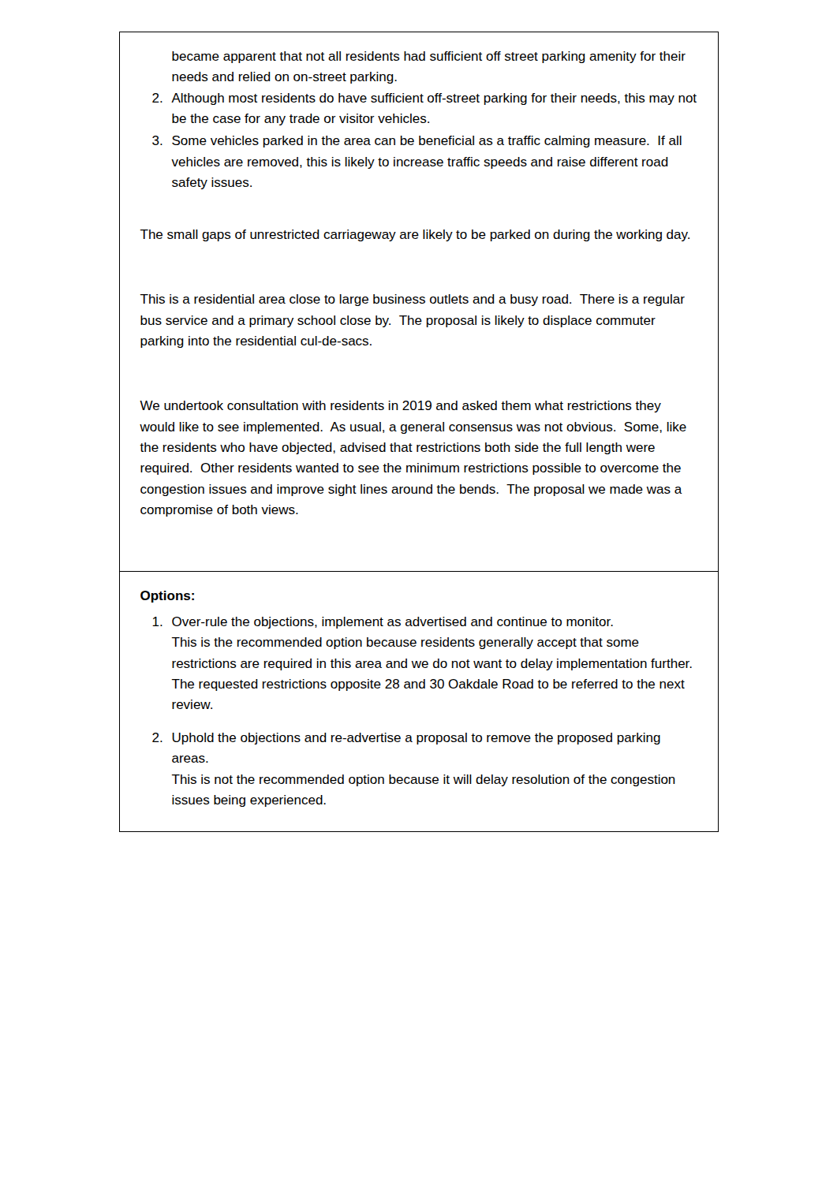became apparent that not all residents had sufficient off street parking amenity for their needs and relied on on-street parking.
Although most residents do have sufficient off-street parking for their needs, this may not be the case for any trade or visitor vehicles.
Some vehicles parked in the area can be beneficial as a traffic calming measure. If all vehicles are removed, this is likely to increase traffic speeds and raise different road safety issues.
The small gaps of unrestricted carriageway are likely to be parked on during the working day.
This is a residential area close to large business outlets and a busy road. There is a regular bus service and a primary school close by. The proposal is likely to displace commuter parking into the residential cul-de-sacs.
We undertook consultation with residents in 2019 and asked them what restrictions they would like to see implemented. As usual, a general consensus was not obvious. Some, like the residents who have objected, advised that restrictions both side the full length were required. Other residents wanted to see the minimum restrictions possible to overcome the congestion issues and improve sight lines around the bends. The proposal we made was a compromise of both views.
Options:
Over-rule the objections, implement as advertised and continue to monitor.
This is the recommended option because residents generally accept that some restrictions are required in this area and we do not want to delay implementation further. The requested restrictions opposite 28 and 30 Oakdale Road to be referred to the next review.
Uphold the objections and re-advertise a proposal to remove the proposed parking areas.
This is not the recommended option because it will delay resolution of the congestion issues being experienced.